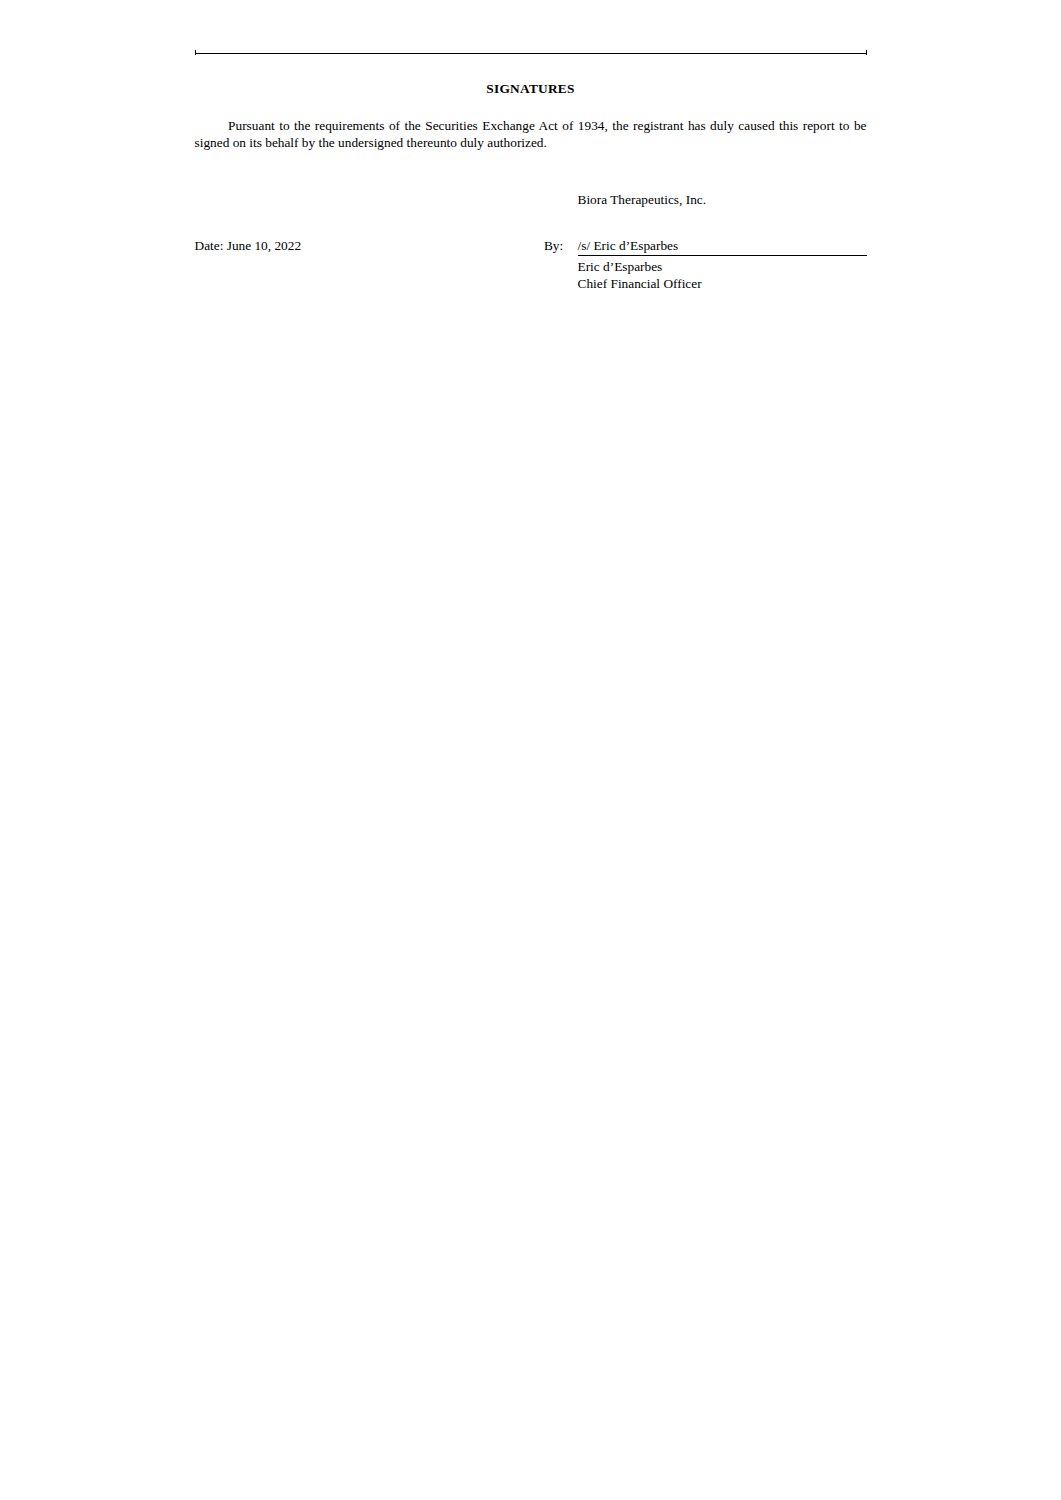SIGNATURES
Pursuant to the requirements of the Securities Exchange Act of 1934, the registrant has duly caused this report to be signed on its behalf by the undersigned thereunto duly authorized.
| | | Biora Therapeutics, Inc. |
| Date: June 10, 2022 | By: | /s/ Eric d’Esparbes Eric d’Esparbes Chief Financial Officer |